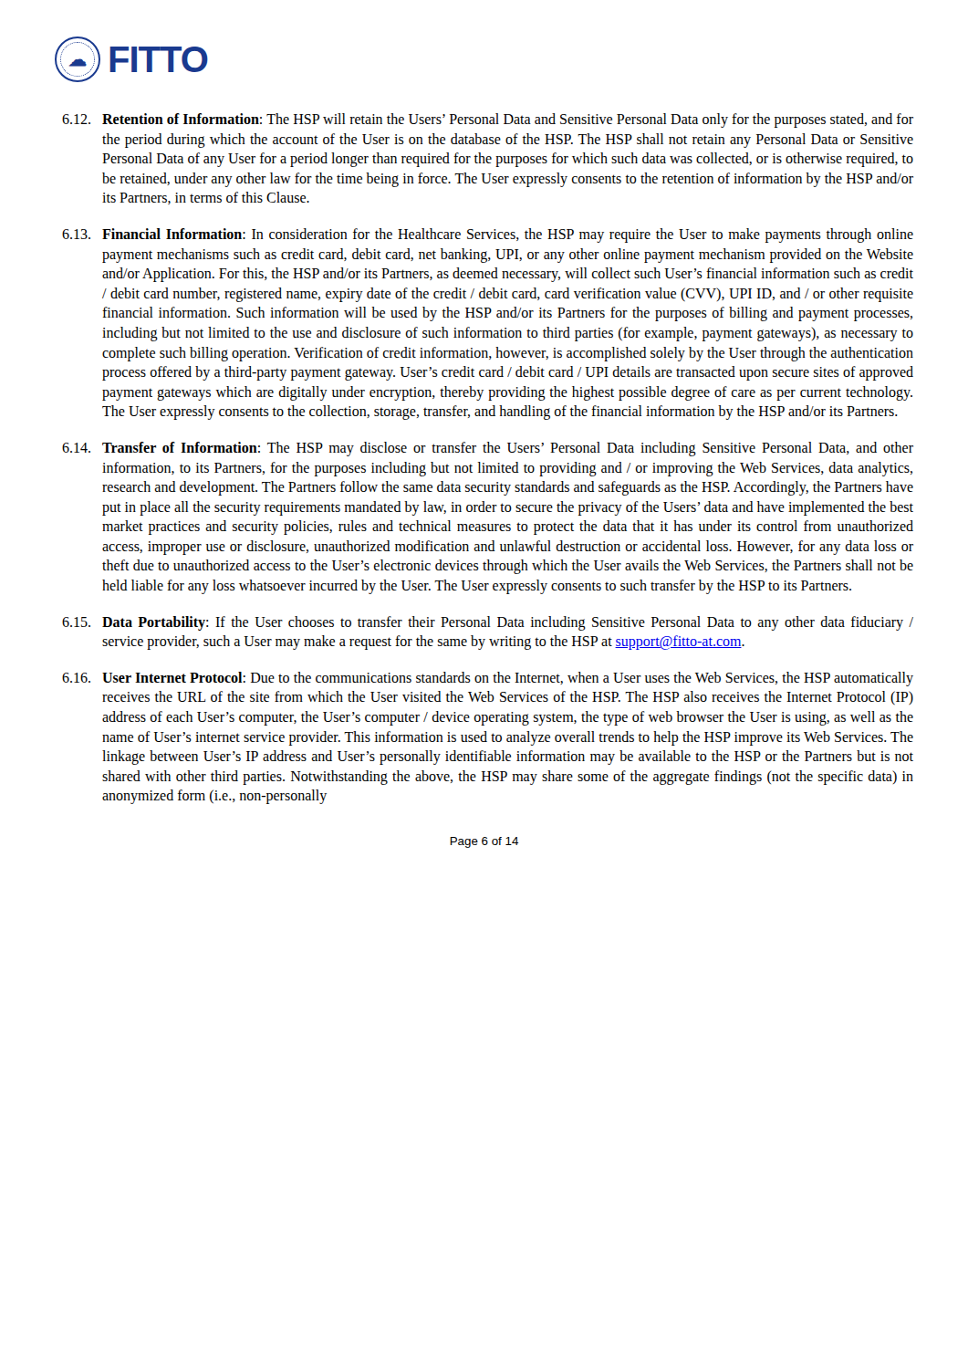☁
FITTO
6.12.
Retention of Information: The HSP will retain the Users’ Personal Data and Sensitive Personal Data only for the purposes stated, and for the period during which the account of the User is on the database of the HSP. The HSP shall not retain any Personal Data or Sensitive Personal Data of any User for a period longer than required for the purposes for which such data was collected, or is otherwise required, to be retained, under any other law for the time being in force. The User expressly consents to the retention of information by the HSP and/or its Partners, in terms of this Clause.
6.13.
Financial Information: In consideration for the Healthcare Services, the HSP may require the User to make payments through online payment mechanisms such as credit card, debit card, net banking, UPI, or any other online payment mechanism provided on the Website and/or Application. For this, the HSP and/or its Partners, as deemed necessary, will collect such User’s financial information such as credit / debit card number, registered name, expiry date of the credit / debit card, card verification value (CVV), UPI ID, and / or other requisite financial information. Such information will be used by the HSP and/or its Partners for the purposes of billing and payment processes, including but not limited to the use and disclosure of such information to third parties (for example, payment gateways), as necessary to complete such billing operation. Verification of credit information, however, is accomplished solely by the User through the authentication process offered by a third-party payment gateway. User’s credit card / debit card / UPI details are transacted upon secure sites of approved payment gateways which are digitally under encryption, thereby providing the highest possible degree of care as per current technology. The User expressly consents to the collection, storage, transfer, and handling of the financial information by the HSP and/or its Partners.
6.14.
Transfer of Information: The HSP may disclose or transfer the Users’ Personal Data including Sensitive Personal Data, and other information, to its Partners, for the purposes including but not limited to providing and / or improving the Web Services, data analytics, research and development. The Partners follow the same data security standards and safeguards as the HSP. Accordingly, the Partners have put in place all the security requirements mandated by law, in order to secure the privacy of the Users’ data and have implemented the best market practices and security policies, rules and technical measures to protect the data that it has under its control from unauthorized access, improper use or disclosure, unauthorized modification and unlawful destruction or accidental loss. However, for any data loss or theft due to unauthorized access to the User’s electronic devices through which the User avails the Web Services, the Partners shall not be held liable for any loss whatsoever incurred by the User. The User expressly consents to such transfer by the HSP to its Partners.
6.15.
Data Portability: If the User chooses to transfer their Personal Data including Sensitive Personal Data to any other data fiduciary / service provider, such a User may make a request for the same by writing to the HSP at support@fitto-at.com.
6.16.
User Internet Protocol: Due to the communications standards on the Internet, when a User uses the Web Services, the HSP automatically receives the URL of the site from which the User visited the Web Services of the HSP. The HSP also receives the Internet Protocol (IP) address of each User’s computer, the User’s computer / device operating system, the type of web browser the User is using, as well as the name of User’s internet service provider. This information is used to analyze overall trends to help the HSP improve its Web Services. The linkage between User’s IP address and User’s personally identifiable information may be available to the HSP or the Partners but is not shared with other third parties. Notwithstanding the above, the HSP may share some of the aggregate findings (not the specific data) in anonymized form (i.e., non-personally
Page 6 of 14